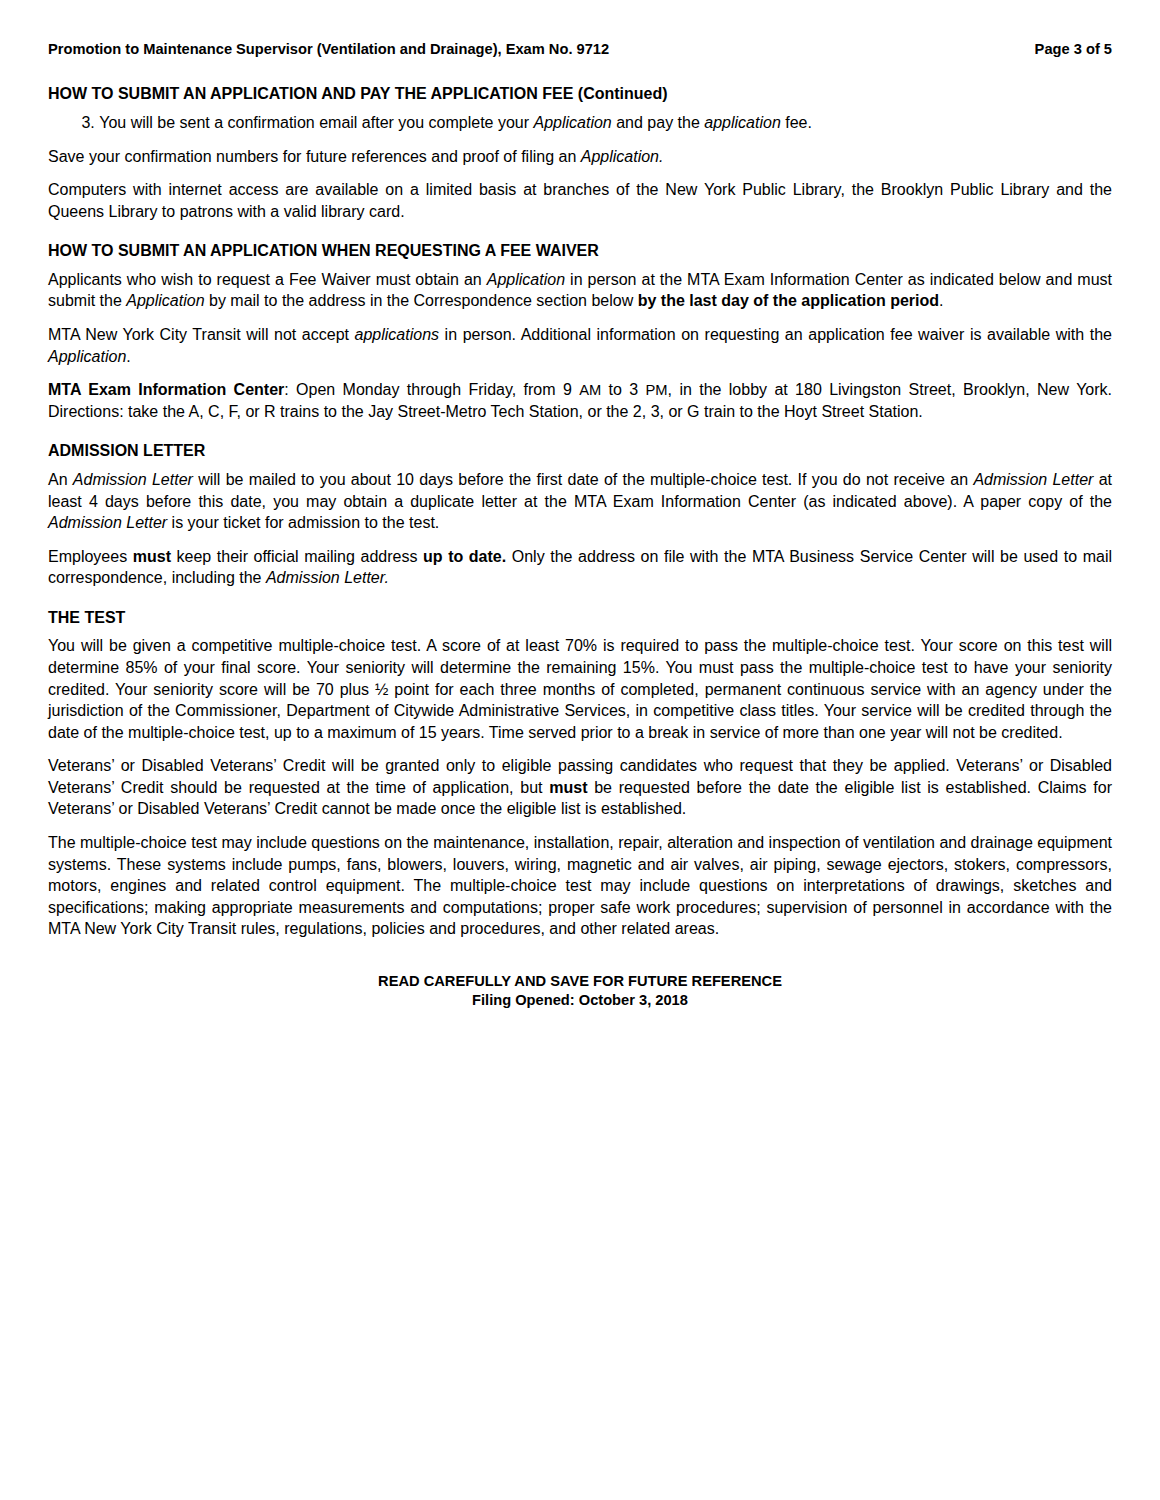Promotion to Maintenance Supervisor (Ventilation and Drainage), Exam No. 9712
Page 3 of 5
HOW TO SUBMIT AN APPLICATION AND PAY THE APPLICATION FEE (Continued)
You will be sent a confirmation email after you complete your Application and pay the application fee.
Save your confirmation numbers for future references and proof of filing an Application.
Computers with internet access are available on a limited basis at branches of the New York Public Library, the Brooklyn Public Library and the Queens Library to patrons with a valid library card.
HOW TO SUBMIT AN APPLICATION WHEN REQUESTING A FEE WAIVER
Applicants who wish to request a Fee Waiver must obtain an Application in person at the MTA Exam Information Center as indicated below and must submit the Application by mail to the address in the Correspondence section below by the last day of the application period.
MTA New York City Transit will not accept applications in person. Additional information on requesting an application fee waiver is available with the Application.
MTA Exam Information Center: Open Monday through Friday, from 9 AM to 3 PM, in the lobby at 180 Livingston Street, Brooklyn, New York. Directions: take the A, C, F, or R trains to the Jay Street-Metro Tech Station, or the 2, 3, or G train to the Hoyt Street Station.
ADMISSION LETTER
An Admission Letter will be mailed to you about 10 days before the first date of the multiple-choice test. If you do not receive an Admission Letter at least 4 days before this date, you may obtain a duplicate letter at the MTA Exam Information Center (as indicated above). A paper copy of the Admission Letter is your ticket for admission to the test.
Employees must keep their official mailing address up to date. Only the address on file with the MTA Business Service Center will be used to mail correspondence, including the Admission Letter.
THE TEST
You will be given a competitive multiple-choice test. A score of at least 70% is required to pass the multiple-choice test. Your score on this test will determine 85% of your final score. Your seniority will determine the remaining 15%. You must pass the multiple-choice test to have your seniority credited. Your seniority score will be 70 plus ½ point for each three months of completed, permanent continuous service with an agency under the jurisdiction of the Commissioner, Department of Citywide Administrative Services, in competitive class titles. Your service will be credited through the date of the multiple-choice test, up to a maximum of 15 years. Time served prior to a break in service of more than one year will not be credited.
Veterans’ or Disabled Veterans’ Credit will be granted only to eligible passing candidates who request that they be applied. Veterans’ or Disabled Veterans’ Credit should be requested at the time of application, but must be requested before the date the eligible list is established. Claims for Veterans’ or Disabled Veterans’ Credit cannot be made once the eligible list is established.
The multiple-choice test may include questions on the maintenance, installation, repair, alteration and inspection of ventilation and drainage equipment systems. These systems include pumps, fans, blowers, louvers, wiring, magnetic and air valves, air piping, sewage ejectors, stokers, compressors, motors, engines and related control equipment. The multiple-choice test may include questions on interpretations of drawings, sketches and specifications; making appropriate measurements and computations; proper safe work procedures; supervision of personnel in accordance with the MTA New York City Transit rules, regulations, policies and procedures, and other related areas.
READ CAREFULLY AND SAVE FOR FUTURE REFERENCE
Filing Opened: October 3, 2018